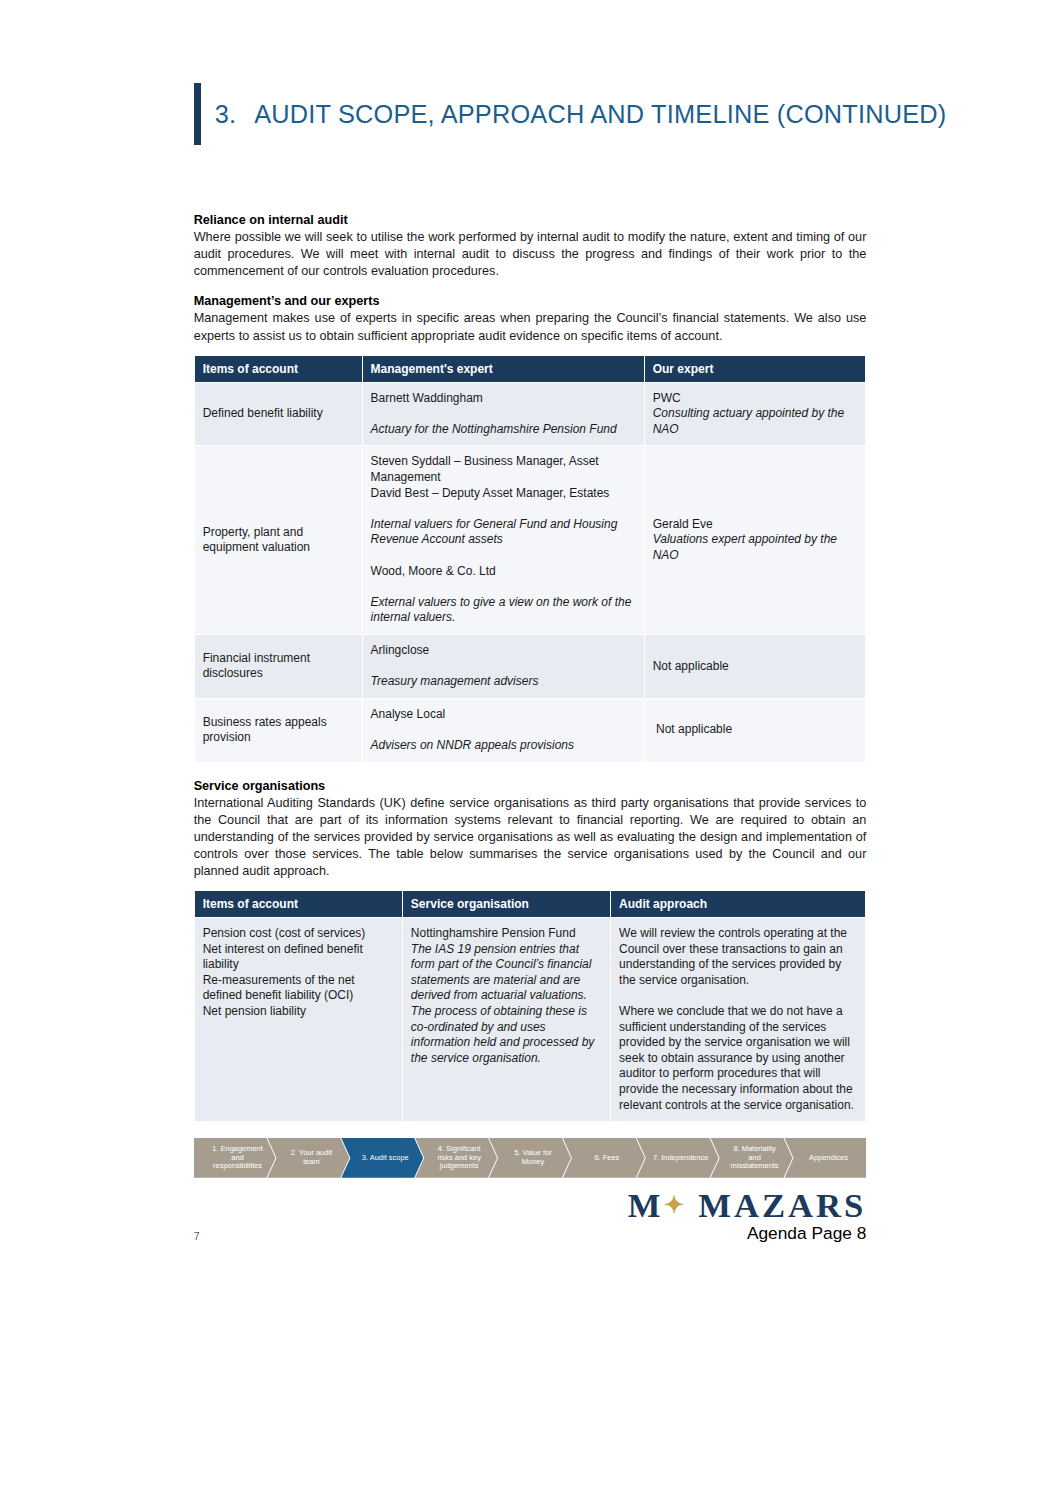3. AUDIT SCOPE, APPROACH AND TIMELINE (CONTINUED)
Reliance on internal audit
Where possible we will seek to utilise the work performed by internal audit to modify the nature, extent and timing of our audit procedures. We will meet with internal audit to discuss the progress and findings of their work prior to the commencement of our controls evaluation procedures.
Management’s and our experts
Management makes use of experts in specific areas when preparing the Council’s financial statements. We also use experts to assist us to obtain sufficient appropriate audit evidence on specific items of account.
| Items of account | Management's expert | Our expert |
| --- | --- | --- |
| Defined benefit liability | Barnett Waddingham Actuary for the Nottinghamshire Pension Fund | PWC Consulting actuary appointed by the NAO |
| Property, plant and equipment valuation | Steven Syddall – Business Manager, Asset Management David Best – Deputy Asset Manager, Estates Internal valuers for General Fund and Housing Revenue Account assets Wood, Moore & Co. Ltd External valuers to give a view on the work of the internal valuers. | Gerald Eve Valuations expert appointed by the NAO |
| Financial instrument disclosures | Arlingclose Treasury management advisers | Not applicable |
| Business rates appeals provision | Analyse Local Advisers on NNDR appeals provisions | Not applicable |
Service organisations
International Auditing Standards (UK) define service organisations as third party organisations that provide services to the Council that are part of its information systems relevant to financial reporting. We are required to obtain an understanding of the services provided by service organisations as well as evaluating the design and implementation of controls over those services. The table below summarises the service organisations used by the Council and our planned audit approach.
| Items of account | Service organisation | Audit approach |
| --- | --- | --- |
| Pension cost (cost of services) Net interest on defined benefit liability Re-measurements of the net defined benefit liability (OCI) Net pension liability | Nottinghamshire Pension Fund The IAS 19 pension entries that form part of the Council’s financial statements are material and are derived from actuarial valuations. The process of obtaining these is co-ordinated by and uses information held and processed by the service organisation. | We will review the controls operating at the Council over these transactions to gain an understanding of the services provided by the service organisation. Where we conclude that we do not have a sufficient understanding of the services provided by the service organisation we will seek to obtain assurance by using another auditor to perform procedures that will provide the necessary information about the relevant controls at the service organisation. |
1. Engagement and responsibilities
2. Your audit team
3. Audit scope
4. Significant risks and key judgements
5. Value for Money
6. Fees
7. Independence
8. Materiality and misstatements
Appendices
7
M✦ MAZARS
Agenda Page 8